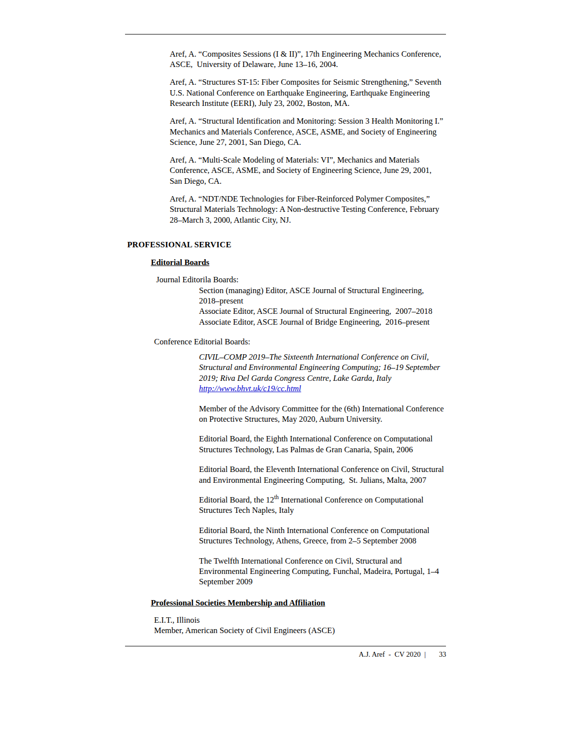Aref, A. “Composites Sessions (I & II)”, 17th Engineering Mechanics Conference, ASCE, University of Delaware, June 13–16, 2004.
Aref, A. “Structures ST-15: Fiber Composites for Seismic Strengthening,” Seventh U.S. National Conference on Earthquake Engineering, Earthquake Engineering Research Institute (EERI), July 23, 2002, Boston, MA.
Aref, A. “Structural Identification and Monitoring: Session 3 Health Monitoring I.” Mechanics and Materials Conference, ASCE, ASME, and Society of Engineering Science, June 27, 2001, San Diego, CA.
Aref, A. “Multi-Scale Modeling of Materials: VI”, Mechanics and Materials Conference, ASCE, ASME, and Society of Engineering Science, June 29, 2001, San Diego, CA.
Aref, A. “NDT/NDE Technologies for Fiber-Reinforced Polymer Composites,” Structural Materials Technology: A Non-destructive Testing Conference, February 28–March 3, 2000, Atlantic City, NJ.
PROFESSIONAL SERVICE
Editorial Boards
Journal Editorila Boards:
Section (managing) Editor, ASCE Journal of Structural Engineering, 2018–present
Associate Editor, ASCE Journal of Structural Engineering, 2007–2018
Associate Editor, ASCE Journal of Bridge Engineering, 2016–present
Conference Editorial Boards:
CIVIL–COMP 2019–The Sixteenth International Conference on Civil, Structural and Environmental Engineering Computing; 16–19 September 2019; Riva Del Garda Congress Centre, Lake Garda, Italy http://www.bhvt.uk/c19/cc.html
Member of the Advisory Committee for the (6th) International Conference on Protective Structures, May 2020, Auburn University.
Editorial Board, the Eighth International Conference on Computational Structures Technology, Las Palmas de Gran Canaria, Spain, 2006
Editorial Board, the Eleventh International Conference on Civil, Structural and Environmental Engineering Computing, St. Julians, Malta, 2007
Editorial Board, the 12th International Conference on Computational Structures Tech Naples, Italy
Editorial Board, the Ninth International Conference on Computational Structures Technology, Athens, Greece, from 2–5 September 2008
The Twelfth International Conference on Civil, Structural and Environmental Engineering Computing, Funchal, Madeira, Portugal, 1–4 September 2009
Professional Societies Membership and Affiliation
E.I.T., Illinois
Member, American Society of Civil Engineers (ASCE)
A.J. Aref - CV 2020 |33